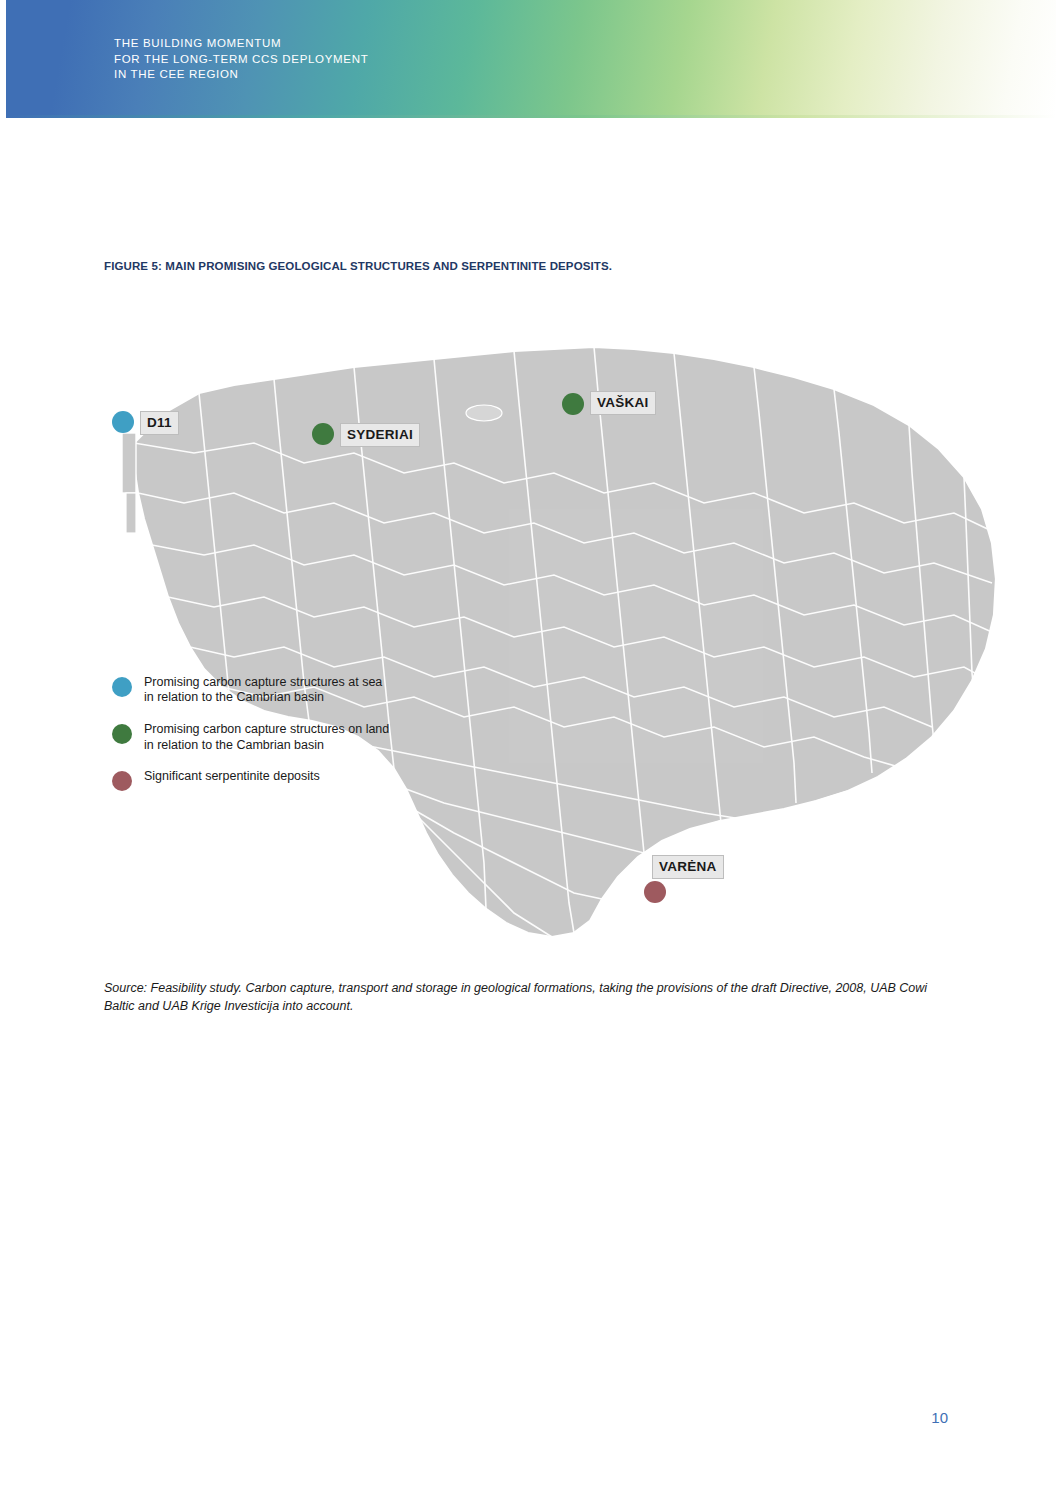The building momentum
for the long-term CCS deployment
in the CEE region
FIGURE 5: MAIN PROMISING GEOLOGICAL STRUCTURES AND SERPENTINITE DEPOSITS.
D11
SYDERIAI
VAŠKAI
VARĖNA
Promising carbon capture structures at sea in relation to the Cambrian basin
Promising carbon capture structures on land in relation to the Cambrian basin
Significant serpentinite deposits
Source: Feasibility study. Carbon capture, transport and storage in geological formations, taking the provisions of the draft Directive, 2008, UAB Cowi Baltic and UAB Krige Investicija into account.
10